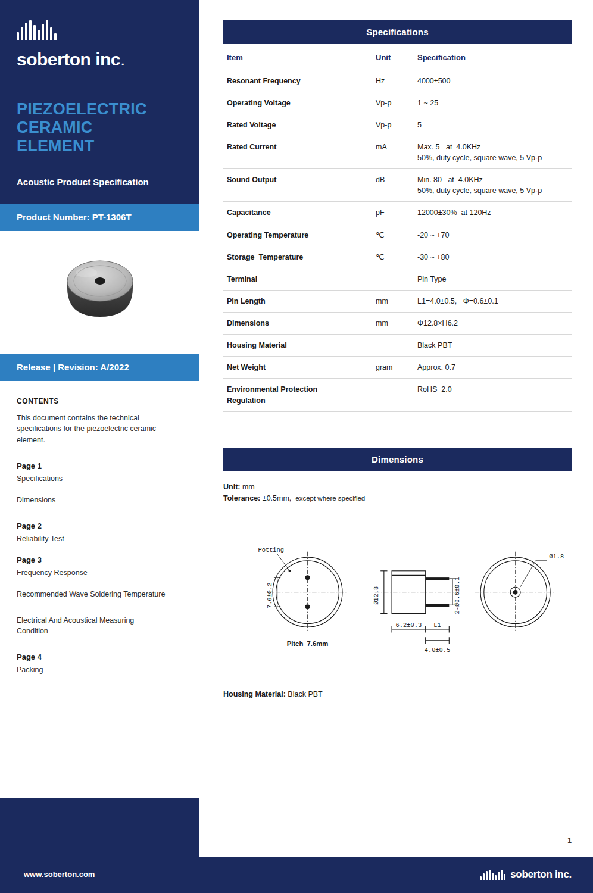soberton inc.
PIEZOELECTRIC
CERAMIC
ELEMENT
Acoustic Product Specification
Product Number: PT-1306T
Release | Revision: A/2022
Contents
This document contains the technical specifications for the piezoelectric ceramic element.
Page 1 Specifications
Dimensions
Page 2 Reliability Test
Page 3 Frequency Response
Recommended Wave Soldering Temperature
Electrical And Acoustical Measuring Condition
Page 4 Packing
Specifications
| Item | Unit | Specification |
| --- | --- | --- |
| Resonant Frequency | Hz | 4000±500 |
| Operating Voltage | Vp-p | 1 ~ 25 |
| Rated Voltage | Vp-p | 5 |
| Rated Current | mA | Max. 5 at 4.0KHz 50%, duty cycle, square wave, 5 Vp-p |
| Sound Output | dB | Min. 80 at 4.0KHz 50%, duty cycle, square wave, 5 Vp-p |
| Capacitance | pF | 12000±30% at 120Hz |
| Operating Temperature | ℃ | -20 ~ +70 |
| Storage Temperature | ℃ | -30 ~ +80 |
| Terminal | | Pin Type |
| Pin Length | mm | L1=4.0±0.5, Φ=0.6±0.1 |
| Dimensions | mm | Φ12.8×H6.2 |
| Housing Material | | Black PBT |
| Net Weight | gram | Approx. 0.7 |
| Environmental Protection Regulation | | RoHS 2.0 |
Dimensions
Unit: mm
Tolerance: ±0.5mm, except where specified
Potting 7.6±0.2 Pitch 7.6mm Ø12.8 2-Ø0.6±0.1 6.2±0.3 L1 4.0±0.5 Ø1.8
Housing Material: Black PBT
1
www.soberton.com
soberton inc.